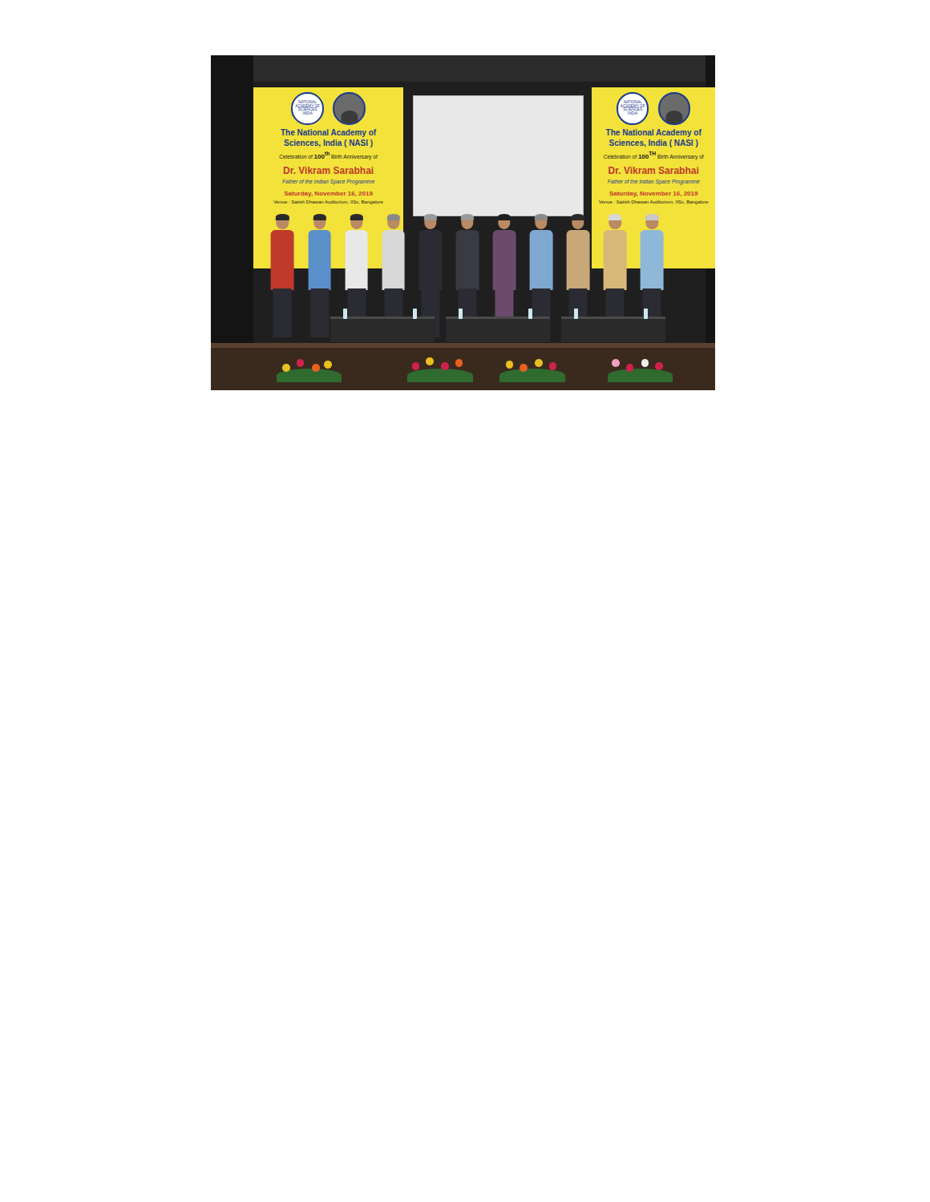NATIONAL ACADEMY OF SCIENCES INDIA
The National Academy of
Sciences, India ( NASI )
Celebration of 100th Birth Anniversary of
Dr. Vikram Sarabhai
Father of the Indian Space Programme
Saturday, November 16, 2019
Venue : Satish Dhawan Auditorium, IISc, Bangalore
NATIONAL ACADEMY OF SCIENCES INDIA
The National Academy of
Sciences, India ( NASI )
Celebration of 100TH Birth Anniversary of
Dr. Vikram Sarabhai
Father of the Indian Space Programme
Saturday, November 16, 2019
Venue : Satish Dhawan Auditorium, IISc, Bangalore